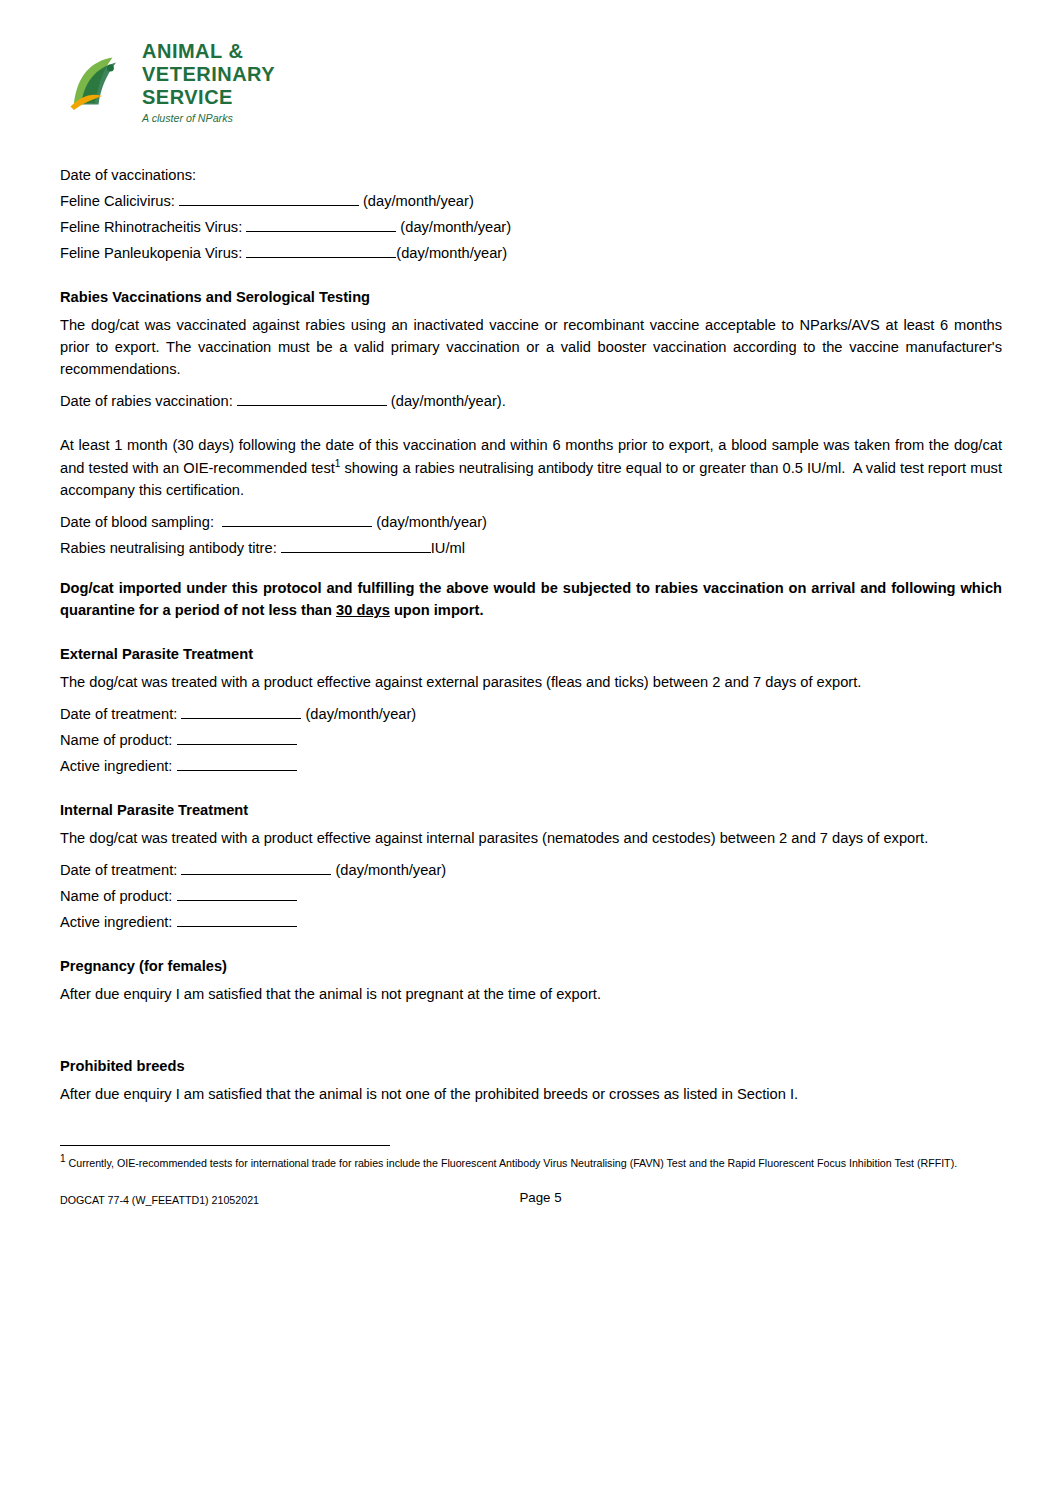ANIMAL &
VETERINARY
SERVICE
A cluster of NParks
Date of vaccinations:
Feline Calicivirus: (day/month/year)
Feline Rhinotracheitis Virus: (day/month/year)
Feline Panleukopenia Virus: (day/month/year)
Rabies Vaccinations and Serological Testing
The dog/cat was vaccinated against rabies using an inactivated vaccine or recombinant vaccine acceptable to NParks/AVS at least 6 months prior to export. The vaccination must be a valid primary vaccination or a valid booster vaccination according to the vaccine manufacturer's recommendations.
Date of rabies vaccination: (day/month/year).
At least 1 month (30 days) following the date of this vaccination and within 6 months prior to export, a blood sample was taken from the dog/cat and tested with an OIE-recommended test1 showing a rabies neutralising antibody titre equal to or greater than 0.5 IU/ml. A valid test report must accompany this certification.
Date of blood sampling: (day/month/year)
Rabies neutralising antibody titre: IU/ml
Dog/cat imported under this protocol and fulfilling the above would be subjected to rabies vaccination on arrival and following which quarantine for a period of not less than 30 days upon import.
External Parasite Treatment
The dog/cat was treated with a product effective against external parasites (fleas and ticks) between 2 and 7 days of export.
Date of treatment: (day/month/year)
Name of product:
Active ingredient:
Internal Parasite Treatment
The dog/cat was treated with a product effective against internal parasites (nematodes and cestodes) between 2 and 7 days of export.
Date of treatment: (day/month/year)
Name of product:
Active ingredient:
Pregnancy (for females)
After due enquiry I am satisfied that the animal is not pregnant at the time of export.
Prohibited breeds
After due enquiry I am satisfied that the animal is not one of the prohibited breeds or crosses as listed in Section I.
1 Currently, OIE-recommended tests for international trade for rabies include the Fluorescent Antibody Virus Neutralising (FAVN) Test and the Rapid Fluorescent Focus Inhibition Test (RFFIT).
DOGCAT 77-4 (W_FEEATTD1) 21052021 Page 5